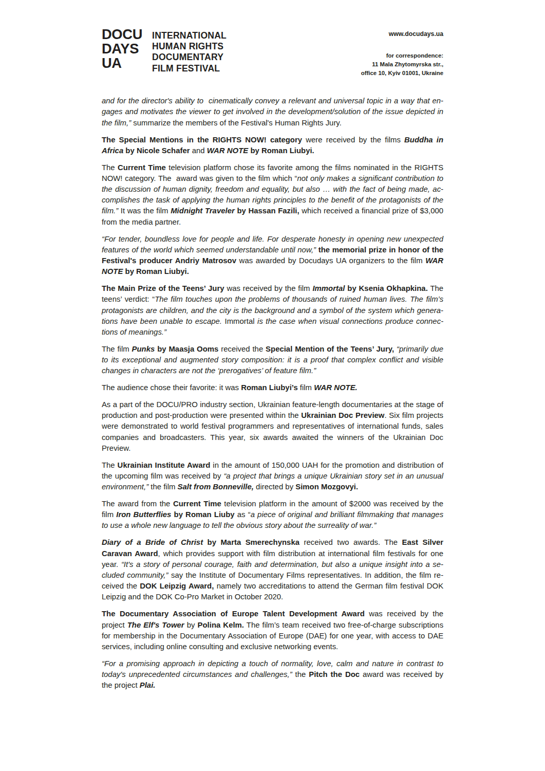DOCU DAYS UA
International Human Rights Documentary Film Festival
www.docudays.ua
for correspondence:
11 Mala Zhytomyrska str.,
office 10, Kyiv 01001, Ukraine
and for the director's ability to cinematically convey a relevant and universal topic in a way that engages and motivates the viewer to get involved in the development/solution of the issue depicted in the film,” summarize the members of the Festival's Human Rights Jury.
The Special Mentions in the RIGHTS NOW! category were received by the films Buddha in Africa by Nicole Schafer and WAR NOTE by Roman Liubyi.
The Current Time television platform chose its favorite among the films nominated in the RIGHTS NOW! category. The award was given to the film which “not only makes a significant contribution to the discussion of human dignity, freedom and equality, but also … with the fact of being made, accomplishes the task of applying the human rights principles to the benefit of the protagonists of the film.” It was the film Midnight Traveler by Hassan Fazili, which received a financial prize of $3,000 from the media partner.
“For tender, boundless love for people and life. For desperate honesty in opening new unexpected features of the world which seemed understandable until now,” the memorial prize in honor of the Festival's producer Andriy Matrosov was awarded by Docudays UA organizers to the film WAR NOTE by Roman Liubyi.
The Main Prize of the Teens’ Jury was received by the film Immortal by Ksenia Okhapkina. The teens’ verdict: “The film touches upon the problems of thousands of ruined human lives. The film’s protagonists are children, and the city is the background and a symbol of the system which generations have been unable to escape. Immortal is the case when visual connections produce connections of meanings.”
The film Punks by Maasja Ooms received the Special Mention of the Teens’ Jury, “primarily due to its exceptional and augmented story composition: it is a proof that complex conflict and visible changes in characters are not the ‘prerogatives’ of feature film.”
The audience chose their favorite: it was Roman Liubyi’s film WAR NOTE.
As a part of the DOCU/PRO industry section, Ukrainian feature-length documentaries at the stage of production and post-production were presented within the Ukrainian Doc Preview. Six film projects were demonstrated to world festival programmers and representatives of international funds, sales companies and broadcasters. This year, six awards awaited the winners of the Ukrainian Doc Preview.
The Ukrainian Institute Award in the amount of 150,000 UAH for the promotion and distribution of the upcoming film was received by “a project that brings a unique Ukrainian story set in an unusual environment,” the film Salt from Bonneville, directed by Simon Mozgovyi.
The award from the Current Time television platform in the amount of $2000 was received by the film Iron Butterflies by Roman Liuby as “a piece of original and brilliant filmmaking that manages to use a whole new language to tell the obvious story about the surreality of war.”
Diary of a Bride of Christ by Marta Smerechynska received two awards. The East Silver Caravan Award, which provides support with film distribution at international film festivals for one year. “It's a story of personal courage, faith and determination, but also a unique insight into a secluded community,” say the Institute of Documentary Films representatives. In addition, the film received the DOK Leipzig Award, namely two accreditations to attend the German film festival DOK Leipzig and the DOK Co-Pro Market in October 2020.
The Documentary Association of Europe Talent Development Award was received by the project The Elf's Tower by Polina Kelm. The film’s team received two free-of-charge subscriptions for membership in the Documentary Association of Europe (DAE) for one year, with access to DAE services, including online consulting and exclusive networking events.
“For a promising approach in depicting a touch of normality, love, calm and nature in contrast to today's unprecedented circumstances and challenges,” the Pitch the Doc award was received by the project Plai.